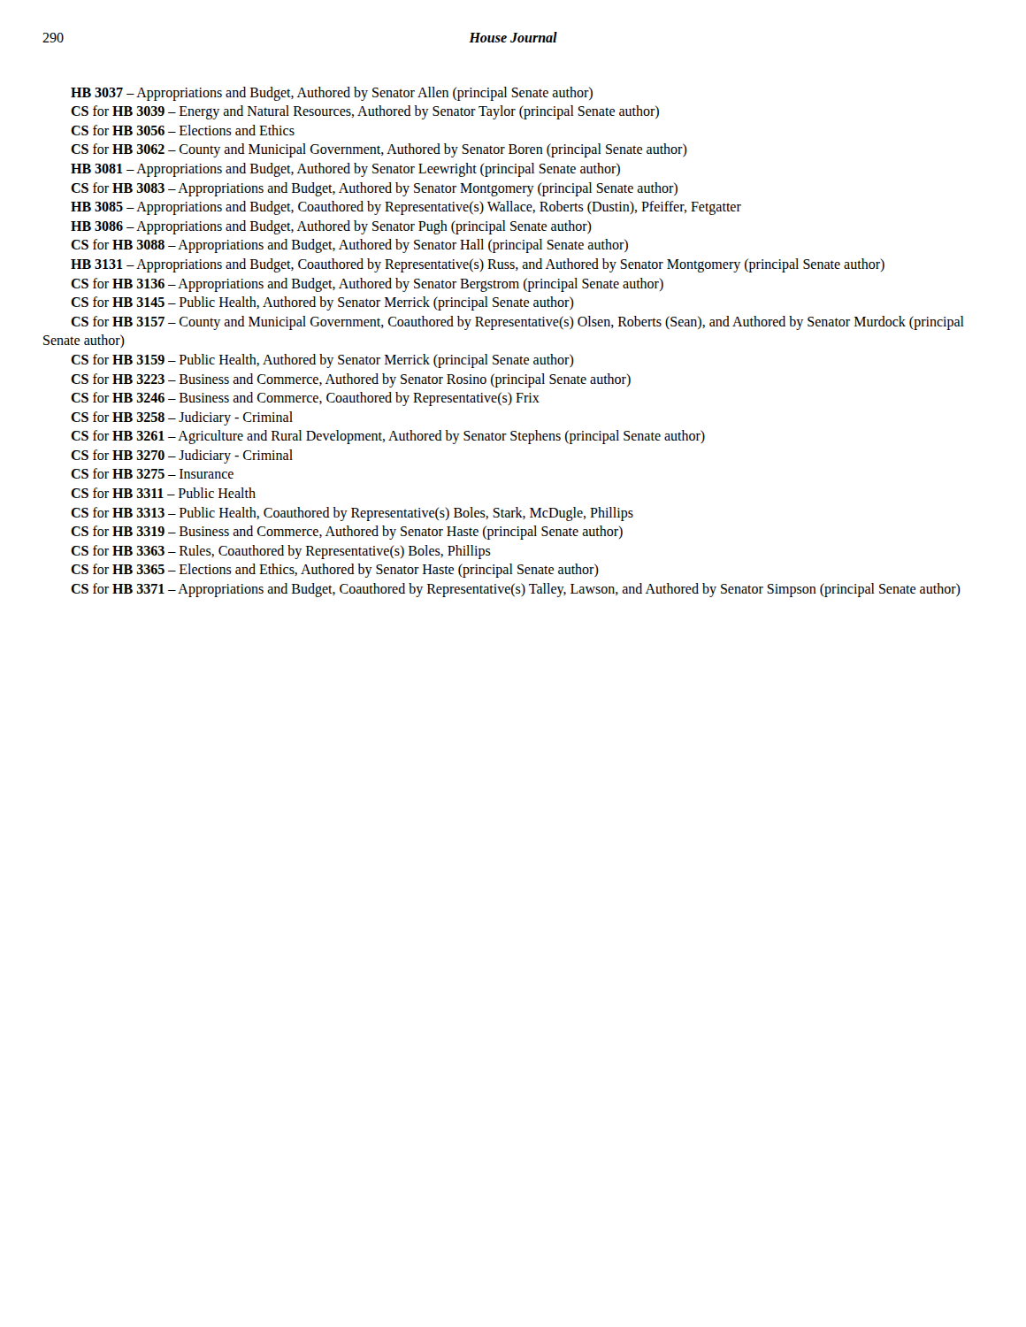290
House Journal
HB 3037 – Appropriations and Budget, Authored by Senator Allen (principal Senate author)
CS for HB 3039 – Energy and Natural Resources, Authored by Senator Taylor (principal Senate author)
CS for HB 3056 – Elections and Ethics
CS for HB 3062 – County and Municipal Government, Authored by Senator Boren (principal Senate author)
HB 3081 – Appropriations and Budget, Authored by Senator Leewright (principal Senate author)
CS for HB 3083 – Appropriations and Budget, Authored by Senator Montgomery (principal Senate author)
HB 3085 – Appropriations and Budget, Coauthored by Representative(s) Wallace, Roberts (Dustin), Pfeiffer, Fetgatter
HB 3086 – Appropriations and Budget, Authored by Senator Pugh (principal Senate author)
CS for HB 3088 – Appropriations and Budget, Authored by Senator Hall (principal Senate author)
HB 3131 – Appropriations and Budget, Coauthored by Representative(s) Russ, and Authored by Senator Montgomery (principal Senate author)
CS for HB 3136 – Appropriations and Budget, Authored by Senator Bergstrom (principal Senate author)
CS for HB 3145 – Public Health, Authored by Senator Merrick (principal Senate author)
CS for HB 3157 – County and Municipal Government, Coauthored by Representative(s) Olsen, Roberts (Sean), and Authored by Senator Murdock (principal Senate author)
CS for HB 3159 – Public Health, Authored by Senator Merrick (principal Senate author)
CS for HB 3223 – Business and Commerce, Authored by Senator Rosino (principal Senate author)
CS for HB 3246 – Business and Commerce, Coauthored by Representative(s) Frix
CS for HB 3258 – Judiciary - Criminal
CS for HB 3261 – Agriculture and Rural Development, Authored by Senator Stephens (principal Senate author)
CS for HB 3270 – Judiciary - Criminal
CS for HB 3275 – Insurance
CS for HB 3311 – Public Health
CS for HB 3313 – Public Health, Coauthored by Representative(s) Boles, Stark, McDugle, Phillips
CS for HB 3319 – Business and Commerce, Authored by Senator Haste (principal Senate author)
CS for HB 3363 – Rules, Coauthored by Representative(s) Boles, Phillips
CS for HB 3365 – Elections and Ethics, Authored by Senator Haste (principal Senate author)
CS for HB 3371 – Appropriations and Budget, Coauthored by Representative(s) Talley, Lawson, and Authored by Senator Simpson (principal Senate author)